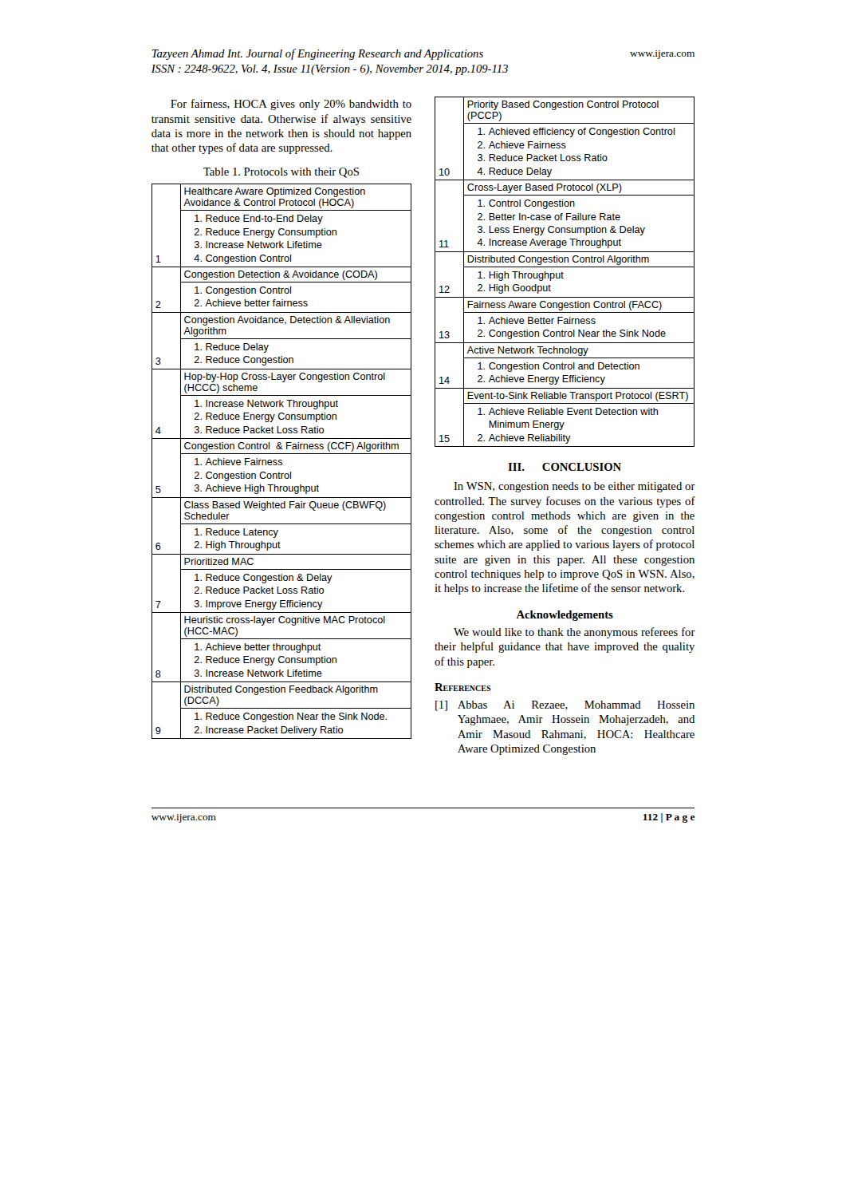www.ijera.com Tazyeen Ahmad Int. Journal of Engineering Research and Applications
ISSN : 2248-9622, Vol. 4, Issue 11(Version - 6), November 2014, pp.109-113
For fairness, HOCA gives only 20% bandwidth to transmit sensitive data. Otherwise if always sensitive data is more in the network then is should not happen that other types of data are suppressed.
Table 1. Protocols with their QoS
| | Healthcare Aware Optimized Congestion Avoidance & Control Protocol (HOCA) |
| 1 | Reduce End-to-End Delay Reduce Energy Consumption Increase Network Lifetime Congestion Control |
| | Congestion Detection & Avoidance (CODA) |
| 2 | Congestion Control Achieve better fairness |
| | Congestion Avoidance, Detection & Alleviation Algorithm |
| 3 | Reduce Delay Reduce Congestion |
| | Hop-by-Hop Cross-Layer Congestion Control (HCCC) scheme |
| 4 | Increase Network Throughput Reduce Energy Consumption Reduce Packet Loss Ratio |
| | Congestion Control & Fairness (CCF) Algorithm |
| 5 | Achieve Fairness Congestion Control Achieve High Throughput |
| | Class Based Weighted Fair Queue (CBWFQ) Scheduler |
| 6 | Reduce Latency High Throughput |
| | Prioritized MAC |
| 7 | Reduce Congestion & Delay Reduce Packet Loss Ratio Improve Energy Efficiency |
| | Heuristic cross-layer Cognitive MAC Protocol (HCC-MAC) |
| 8 | Achieve better throughput Reduce Energy Consumption Increase Network Lifetime |
| | Distributed Congestion Feedback Algorithm (DCCA) |
| 9 | Reduce Congestion Near the Sink Node. Increase Packet Delivery Ratio |
| | Priority Based Congestion Control Protocol (PCCP) |
| 10 | Achieved efficiency of Congestion Control Achieve Fairness Reduce Packet Loss Ratio Reduce Delay |
| | Cross-Layer Based Protocol (XLP) |
| 11 | Control Congestion Better In-case of Failure Rate Less Energy Consumption & Delay Increase Average Throughput |
| | Distributed Congestion Control Algorithm |
| 12 | High Throughput High Goodput |
| | Fairness Aware Congestion Control (FACC) |
| 13 | Achieve Better Fairness Congestion Control Near the Sink Node |
| | Active Network Technology |
| 14 | Congestion Control and Detection Achieve Energy Efficiency |
| | Event-to-Sink Reliable Transport Protocol (ESRT) |
| 15 | Achieve Reliable Event Detection with Minimum Energy Achieve Reliability |
III. CONCLUSION
In WSN, congestion needs to be either mitigated or controlled. The survey focuses on the various types of congestion control methods which are given in the literature. Also, some of the congestion control schemes which are applied to various layers of protocol suite are given in this paper. All these congestion control techniques help to improve QoS in WSN. Also, it helps to increase the lifetime of the sensor network.
Acknowledgements
We would like to thank the anonymous referees for their helpful guidance that have improved the quality of this paper.
References
[1]
Abbas Ai Rezaee, Mohammad Hossein Yaghmaee, Amir Hossein Mohajerzadeh, and Amir Masoud Rahmani, HOCA: Healthcare Aware Optimized Congestion
www.ijera.com
112 | P a g e